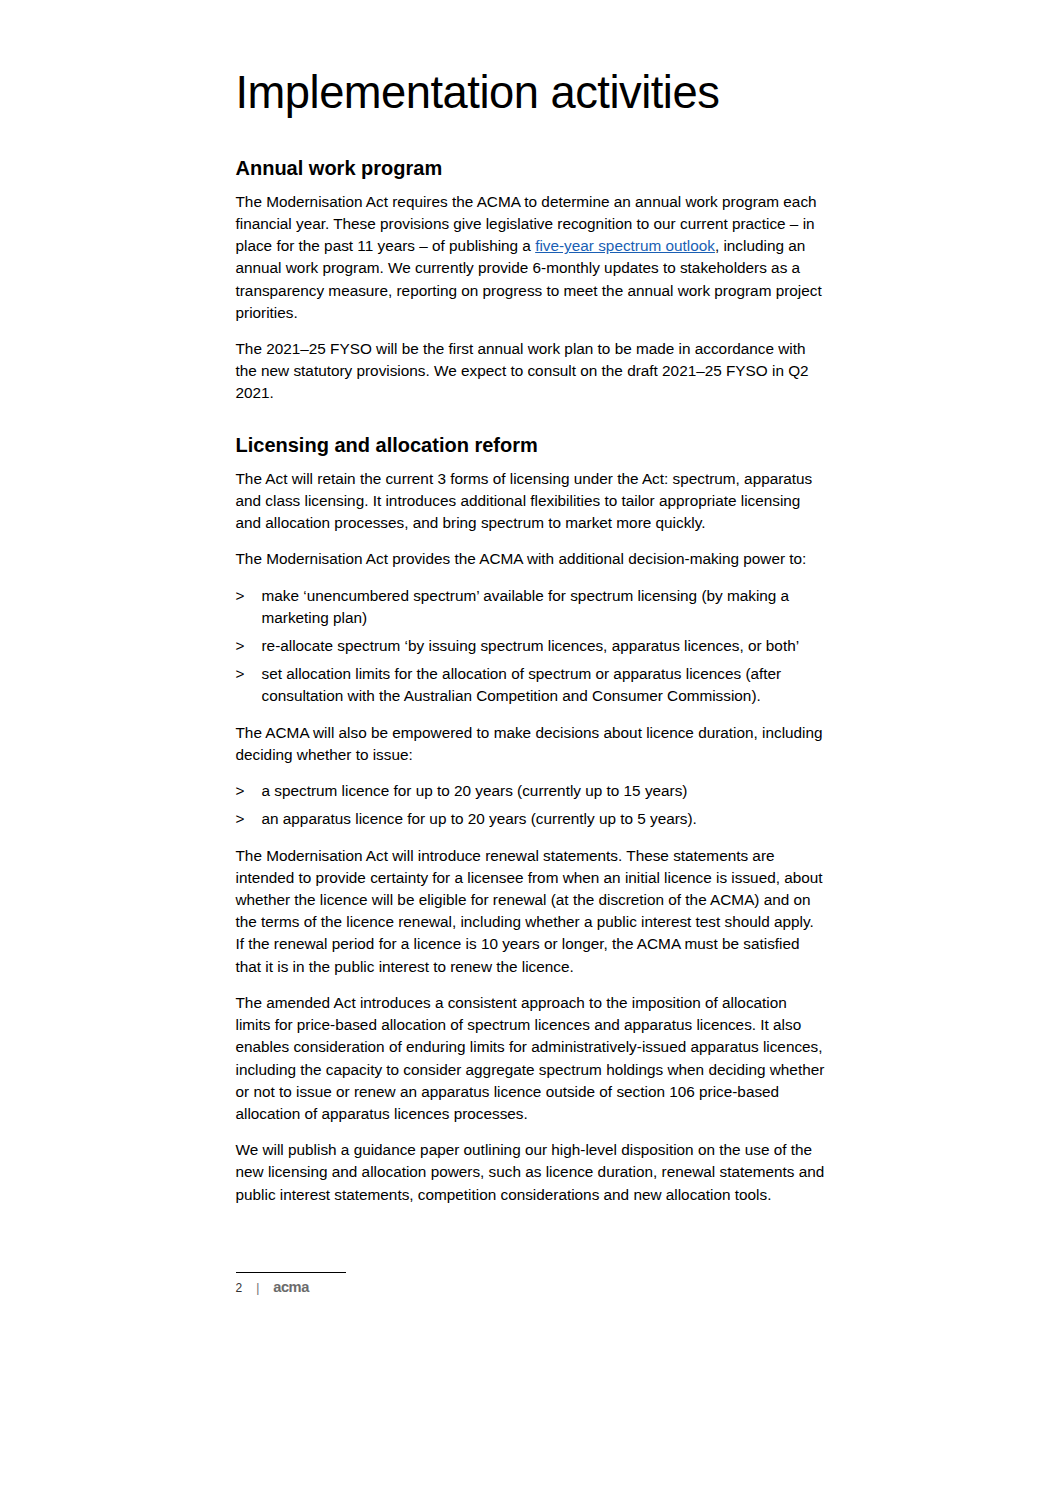Implementation activities
Annual work program
The Modernisation Act requires the ACMA to determine an annual work program each financial year. These provisions give legislative recognition to our current practice – in place for the past 11 years – of publishing a five-year spectrum outlook, including an annual work program. We currently provide 6-monthly updates to stakeholders as a transparency measure, reporting on progress to meet the annual work program project priorities.
The 2021–25 FYSO will be the first annual work plan to be made in accordance with the new statutory provisions. We expect to consult on the draft 2021–25 FYSO in Q2 2021.
Licensing and allocation reform
The Act will retain the current 3 forms of licensing under the Act: spectrum, apparatus and class licensing. It introduces additional flexibilities to tailor appropriate licensing and allocation processes, and bring spectrum to market more quickly.
The Modernisation Act provides the ACMA with additional decision-making power to:
make ‘unencumbered spectrum’ available for spectrum licensing (by making a marketing plan)
re-allocate spectrum ‘by issuing spectrum licences, apparatus licences, or both’
set allocation limits for the allocation of spectrum or apparatus licences (after consultation with the Australian Competition and Consumer Commission).
The ACMA will also be empowered to make decisions about licence duration, including deciding whether to issue:
a spectrum licence for up to 20 years (currently up to 15 years)
an apparatus licence for up to 20 years (currently up to 5 years).
The Modernisation Act will introduce renewal statements. These statements are intended to provide certainty for a licensee from when an initial licence is issued, about whether the licence will be eligible for renewal (at the discretion of the ACMA) and on the terms of the licence renewal, including whether a public interest test should apply. If the renewal period for a licence is 10 years or longer, the ACMA must be satisfied that it is in the public interest to renew the licence.
The amended Act introduces a consistent approach to the imposition of allocation limits for price-based allocation of spectrum licences and apparatus licences. It also enables consideration of enduring limits for administratively-issued apparatus licences, including the capacity to consider aggregate spectrum holdings when deciding whether or not to issue or renew an apparatus licence outside of section 106 price-based allocation of apparatus licences processes.
We will publish a guidance paper outlining our high-level disposition on the use of the new licensing and allocation powers, such as licence duration, renewal statements and public interest statements, competition considerations and new allocation tools.
2 | acma